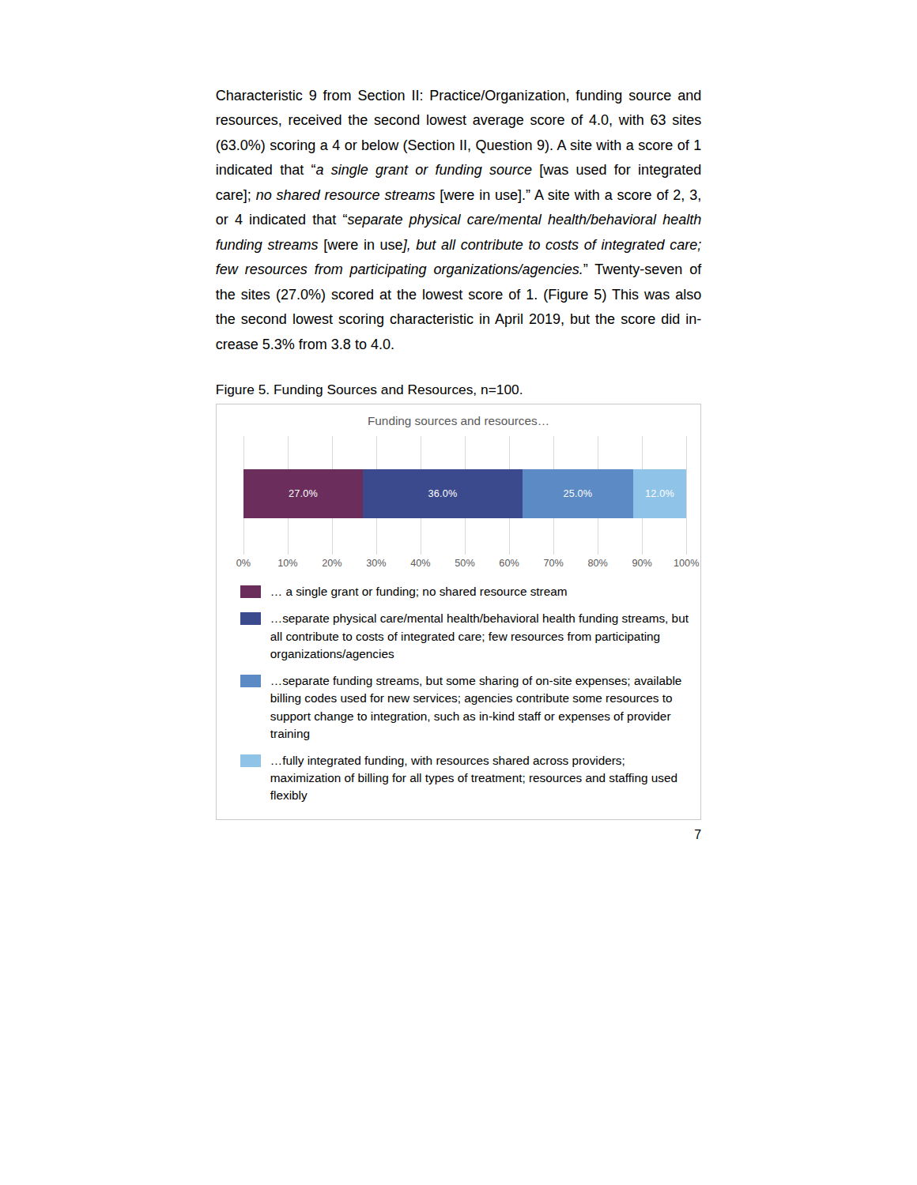Characteristic 9 from Section II: Practice/Organization, funding source and resources, received the second lowest average score of 4.0, with 63 sites (63.0%) scoring a 4 or below (Section II, Question 9). A site with a score of 1 indicated that “a single grant or funding source [was used for integrated care]; no shared resource streams [were in use].” A site with a score of 2, 3, or 4 indicated that “separate physical care/mental health/behavioral health funding streams [were in use], but all contribute to costs of integrated care; few resources from participating organizations/agencies.” Twenty-seven of the sites (27.0%) scored at the lowest score of 1. (Figure 5) This was also the second lowest scoring characteristic in April 2019, but the score did increase 5.3% from 3.8 to 4.0.
Figure 5. Funding Sources and Resources, n=100.
Funding sources and resources…
27.0%
36.0%
25.0%
12.0%
0% 10% 20% 30% 40% 50% 60% 70% 80% 90% 100%
… a single grant or funding; no shared resource stream
…separate physical care/mental health/behavioral health funding streams, but all contribute to costs of integrated care; few resources from participating organizations/agencies
…separate funding streams, but some sharing of on-site expenses; available billing codes used for new services; agencies contribute some resources to support change to integration, such as in-kind staff or expenses of provider training
…fully integrated funding, with resources shared across providers; maximization of billing for all types of treatment; resources and staffing used flexibly
7